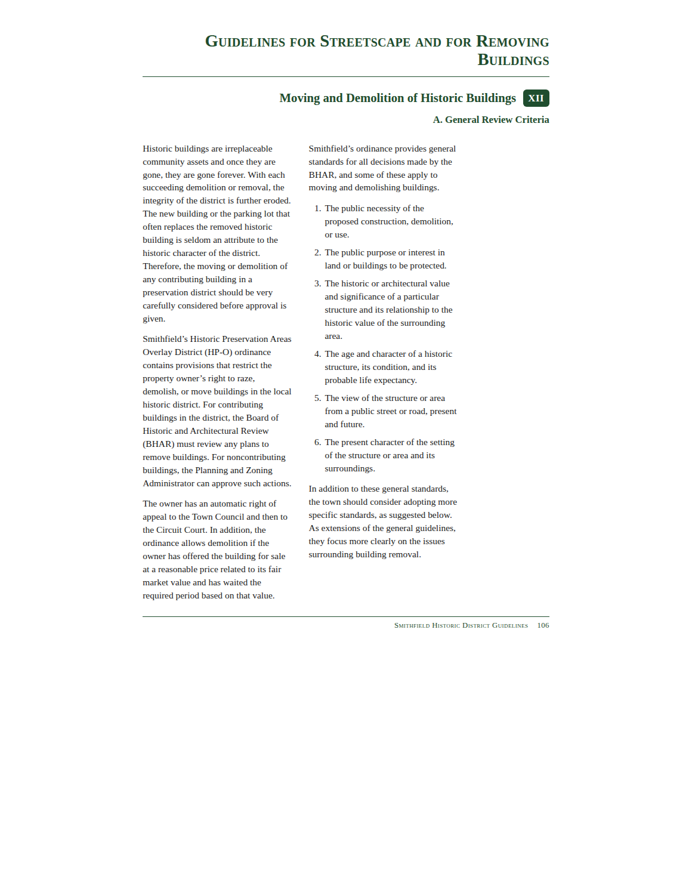Guidelines for Streetscape and for Removing Buildings
Moving and Demolition of Historic Buildings
XII
A. General Review Criteria
Historic buildings are irreplaceable community assets and once they are gone, they are gone forever. With each succeeding demolition or removal, the integrity of the district is further eroded. The new building or the parking lot that often replaces the removed historic building is seldom an attribute to the historic character of the district. Therefore, the moving or demolition of any contributing building in a preservation district should be very carefully considered before approval is given.
Smithfield’s Historic Preservation Areas Overlay District (HP-O) ordinance contains provisions that restrict the property owner’s right to raze, demolish, or move buildings in the local historic district. For contributing buildings in the district, the Board of Historic and Architectural Review (BHAR) must review any plans to remove buildings. For noncontributing buildings, the Planning and Zoning Administrator can approve such actions.
The owner has an automatic right of appeal to the Town Council and then to the Circuit Court. In addition, the ordinance allows demolition if the owner has offered the building for sale at a reasonable price related to its fair market value and has waited the required period based on that value.
Smithfield’s ordinance provides general standards for all decisions made by the BHAR, and some of these apply to moving and demolishing buildings.
The public necessity of the proposed construction, demolition, or use.
The public purpose or interest in land or buildings to be protected.
The historic or architectural value and significance of a particular structure and its relationship to the historic value of the surrounding area.
The age and character of a historic structure, its condition, and its probable life expectancy.
The view of the structure or area from a public street or road, present and future.
The present character of the setting of the structure or area and its surroundings.
In addition to these general standards, the town should consider adopting more specific standards, as suggested below. As extensions of the general guidelines, they focus more clearly on the issues surrounding building removal.
Smithfield Historic District Guidelines 106